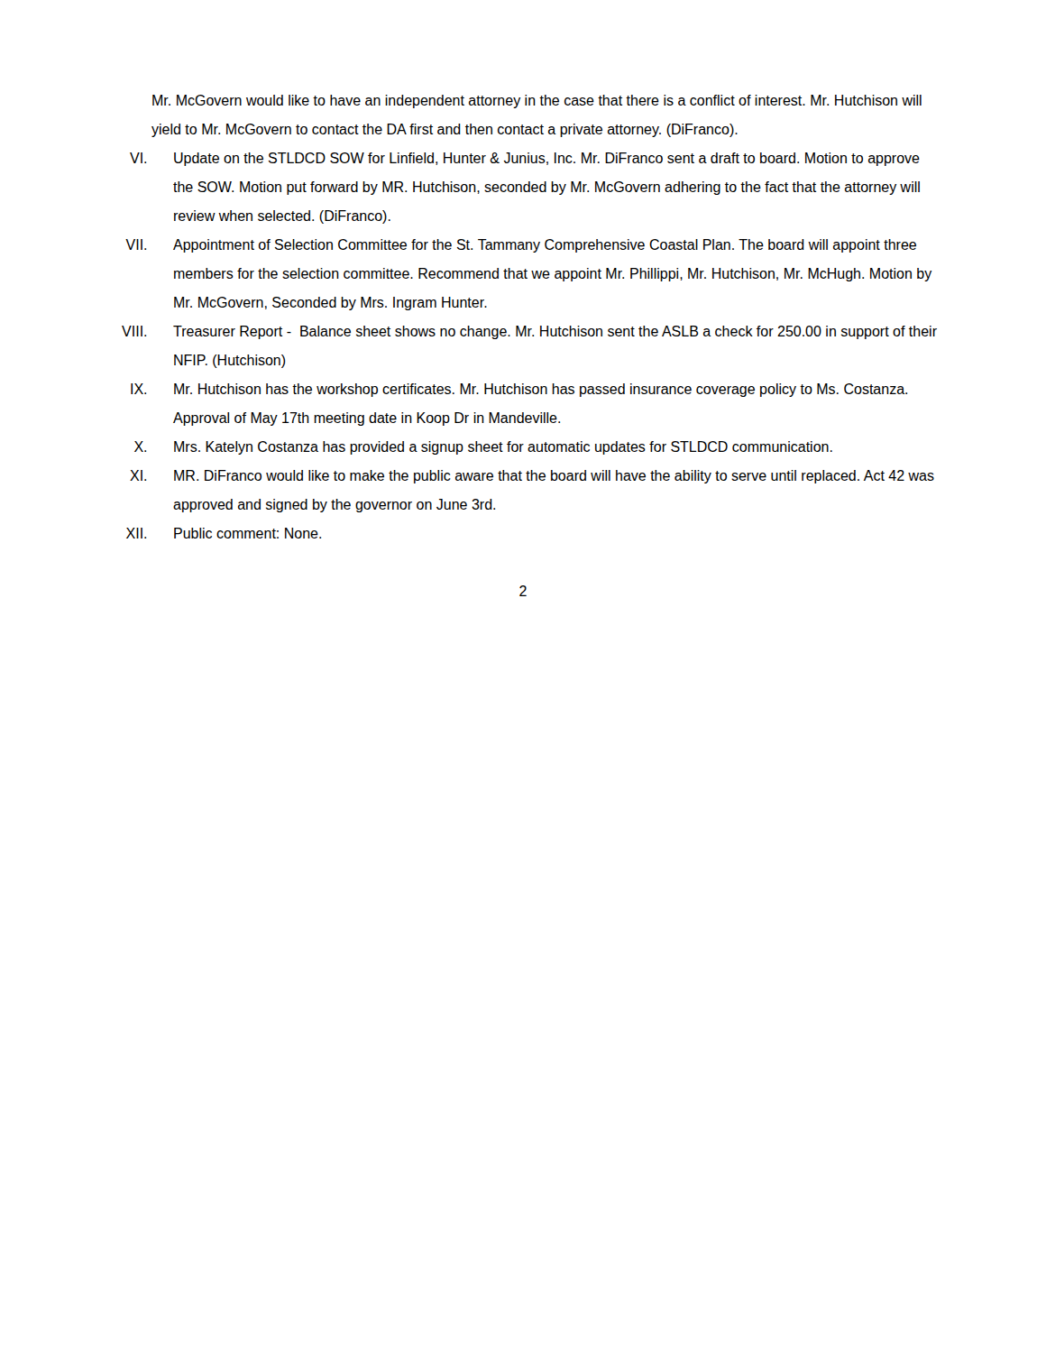Mr. McGovern would like to have an independent attorney in the case that there is a conflict of interest. Mr. Hutchison will yield to Mr. McGovern to contact the DA first and then contact a private attorney. (DiFranco).
Update on the STLDCD SOW for Linfield, Hunter & Junius, Inc. Mr. DiFranco sent a draft to board. Motion to approve the SOW. Motion put forward by MR. Hutchison, seconded by Mr. McGovern adhering to the fact that the attorney will review when selected. (DiFranco).
Appointment of Selection Committee for the St. Tammany Comprehensive Coastal Plan. The board will appoint three members for the selection committee. Recommend that we appoint Mr. Phillippi, Mr. Hutchison, Mr. McHugh. Motion by Mr. McGovern, Seconded by Mrs. Ingram Hunter.
Treasurer Report - Balance sheet shows no change. Mr. Hutchison sent the ASLB a check for 250.00 in support of their NFIP. (Hutchison)
Mr. Hutchison has the workshop certificates. Mr. Hutchison has passed insurance coverage policy to Ms. Costanza. Approval of May 17th meeting date in Koop Dr in Mandeville.
Mrs. Katelyn Costanza has provided a signup sheet for automatic updates for STLDCD communication.
MR. DiFranco would like to make the public aware that the board will have the ability to serve until replaced. Act 42 was approved and signed by the governor on June 3rd.
Public comment: None.
2